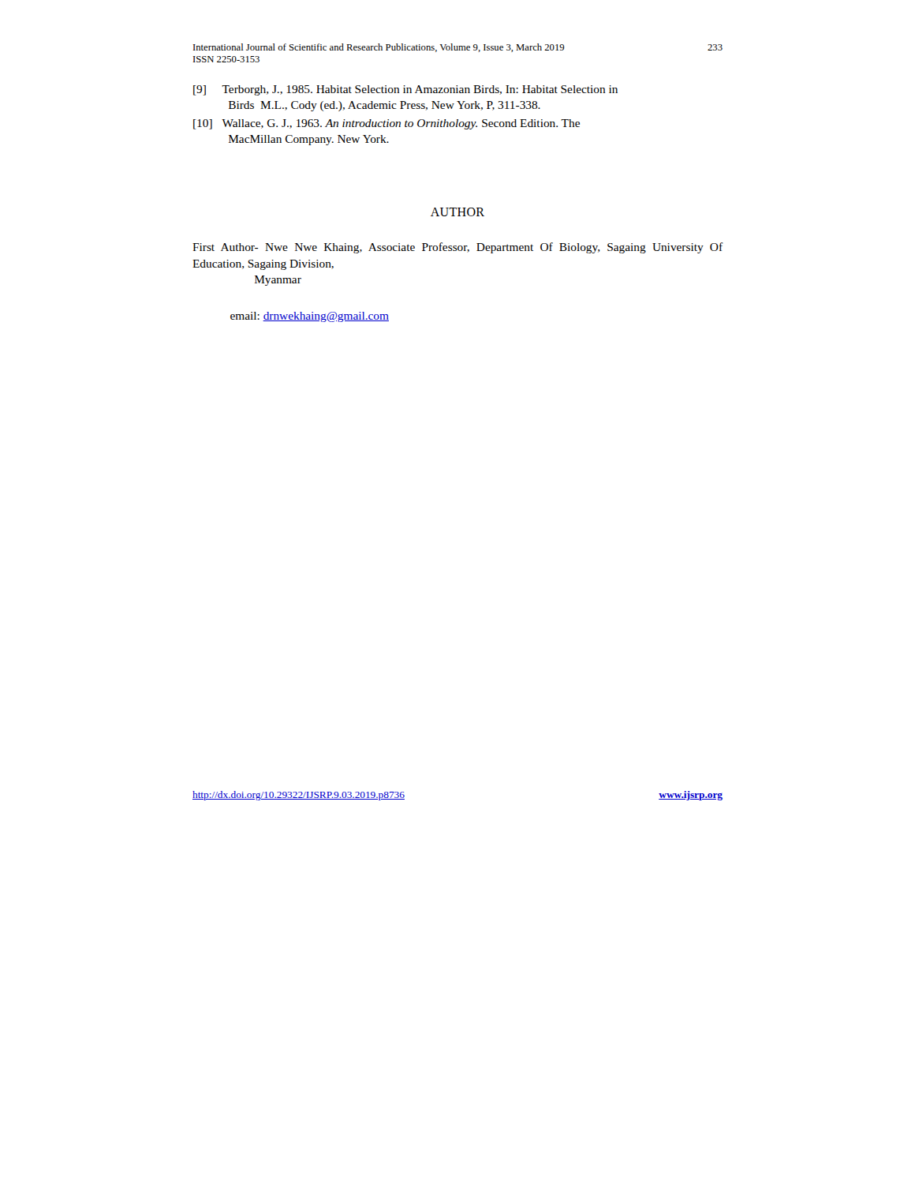International Journal of Scientific and Research Publications, Volume 9, Issue 3, March 2019
ISSN 2250-3153
233
[9] Terborgh, J., 1985. Habitat Selection in Amazonian Birds, In: Habitat Selection in Birds M.L., Cody (ed.), Academic Press, New York, P, 311-338.
[10] Wallace, G. J., 1963. An introduction to Ornithology. Second Edition. The MacMillan Company. New York.
AUTHOR
First Author- Nwe Nwe Khaing, Associate Professor, Department Of Biology, Sagaing University Of Education, Sagaing Division, Myanmar
email: drnwekhaing@gmail.com
http://dx.doi.org/10.29322/IJSRP.9.03.2019.p8736
www.ijsrp.org